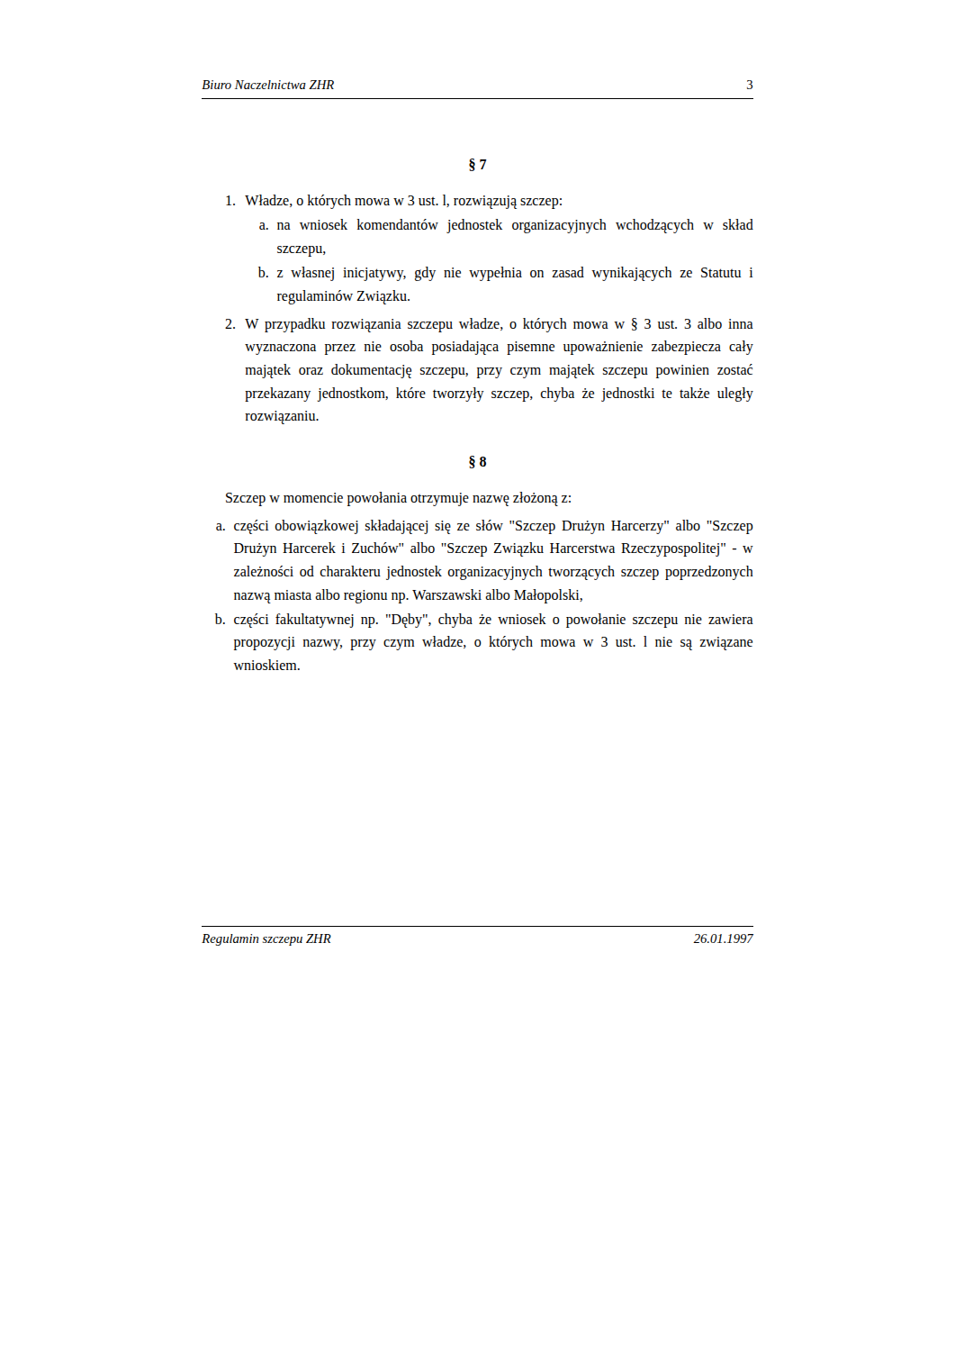Biuro Naczelnictwa ZHR 3
§ 7
Władze, o których mowa w 3 ust. l, rozwiązują szczep:
na wniosek komendantów jednostek organizacyjnych wchodzących w skład szczepu,
z własnej inicjatywy, gdy nie wypełnia on zasad wynikających ze Statutu i regulaminów Związku.
W przypadku rozwiązania szczepu władze, o których mowa w § 3 ust. 3 albo inna wyznaczona przez nie osoba posiadająca pisemne upoważnienie zabezpiecza cały majątek oraz dokumentację szczepu, przy czym majątek szczepu powinien zostać przekazany jednostkom, które tworzyły szczep, chyba że jednostki te także uległy rozwiązaniu.
§ 8
Szczep w momencie powołania otrzymuje nazwę złożoną z:
części obowiązkowej składającej się ze słów "Szczep Drużyn Harcerzy" albo "Szczep Drużyn Harcerek i Zuchów" albo "Szczep Związku Harcerstwa Rzeczypospolitej" - w zależności od charakteru jednostek organizacyjnych tworzących szczep poprzedzonych nazwą miasta albo regionu np. Warszawski albo Małopolski,
części fakultatywnej np. "Dęby", chyba że wniosek o powołanie szczepu nie zawiera propozycji nazwy, przy czym władze, o których mowa w 3 ust. l nie są związane wnioskiem.
Regulamin szczepu ZHR 26.01.1997